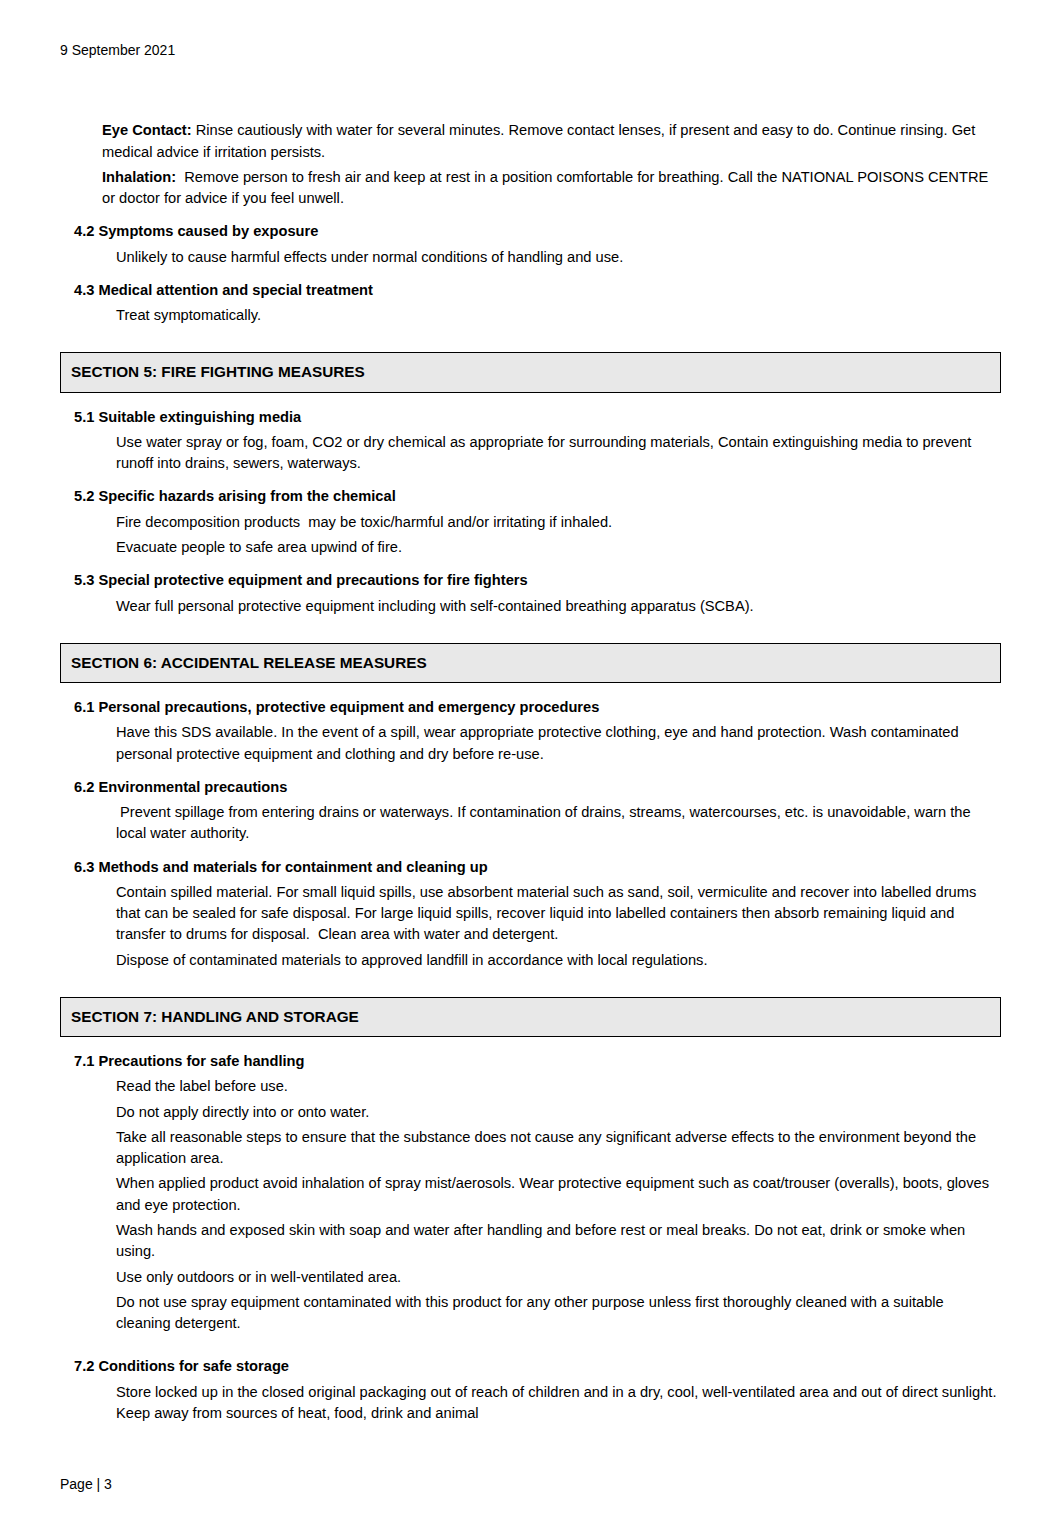9 September 2021
Eye Contact: Rinse cautiously with water for several minutes. Remove contact lenses, if present and easy to do. Continue rinsing. Get medical advice if irritation persists.
Inhalation: Remove person to fresh air and keep at rest in a position comfortable for breathing. Call the NATIONAL POISONS CENTRE or doctor for advice if you feel unwell.
4.2 Symptoms caused by exposure
Unlikely to cause harmful effects under normal conditions of handling and use.
4.3 Medical attention and special treatment
Treat symptomatically.
SECTION 5: FIRE FIGHTING MEASURES
5.1 Suitable extinguishing media
Use water spray or fog, foam, CO2 or dry chemical as appropriate for surrounding materials, Contain extinguishing media to prevent runoff into drains, sewers, waterways.
5.2 Specific hazards arising from the chemical
Fire decomposition products may be toxic/harmful and/or irritating if inhaled.
Evacuate people to safe area upwind of fire.
5.3 Special protective equipment and precautions for fire fighters
Wear full personal protective equipment including with self-contained breathing apparatus (SCBA).
SECTION 6: ACCIDENTAL RELEASE MEASURES
6.1 Personal precautions, protective equipment and emergency procedures
Have this SDS available. In the event of a spill, wear appropriate protective clothing, eye and hand protection. Wash contaminated personal protective equipment and clothing and dry before re-use.
6.2 Environmental precautions
Prevent spillage from entering drains or waterways. If contamination of drains, streams, watercourses, etc. is unavoidable, warn the local water authority.
6.3 Methods and materials for containment and cleaning up
Contain spilled material. For small liquid spills, use absorbent material such as sand, soil, vermiculite and recover into labelled drums that can be sealed for safe disposal. For large liquid spills, recover liquid into labelled containers then absorb remaining liquid and transfer to drums for disposal. Clean area with water and detergent.
Dispose of contaminated materials to approved landfill in accordance with local regulations.
SECTION 7: HANDLING AND STORAGE
7.1 Precautions for safe handling
Read the label before use.
Do not apply directly into or onto water.
Take all reasonable steps to ensure that the substance does not cause any significant adverse effects to the environment beyond the application area.
When applied product avoid inhalation of spray mist/aerosols. Wear protective equipment such as coat/trouser (overalls), boots, gloves and eye protection.
Wash hands and exposed skin with soap and water after handling and before rest or meal breaks. Do not eat, drink or smoke when using.
Use only outdoors or in well-ventilated area.
Do not use spray equipment contaminated with this product for any other purpose unless first thoroughly cleaned with a suitable cleaning detergent.
7.2 Conditions for safe storage
Store locked up in the closed original packaging out of reach of children and in a dry, cool, well-ventilated area and out of direct sunlight. Keep away from sources of heat, food, drink and animal
Page | 3